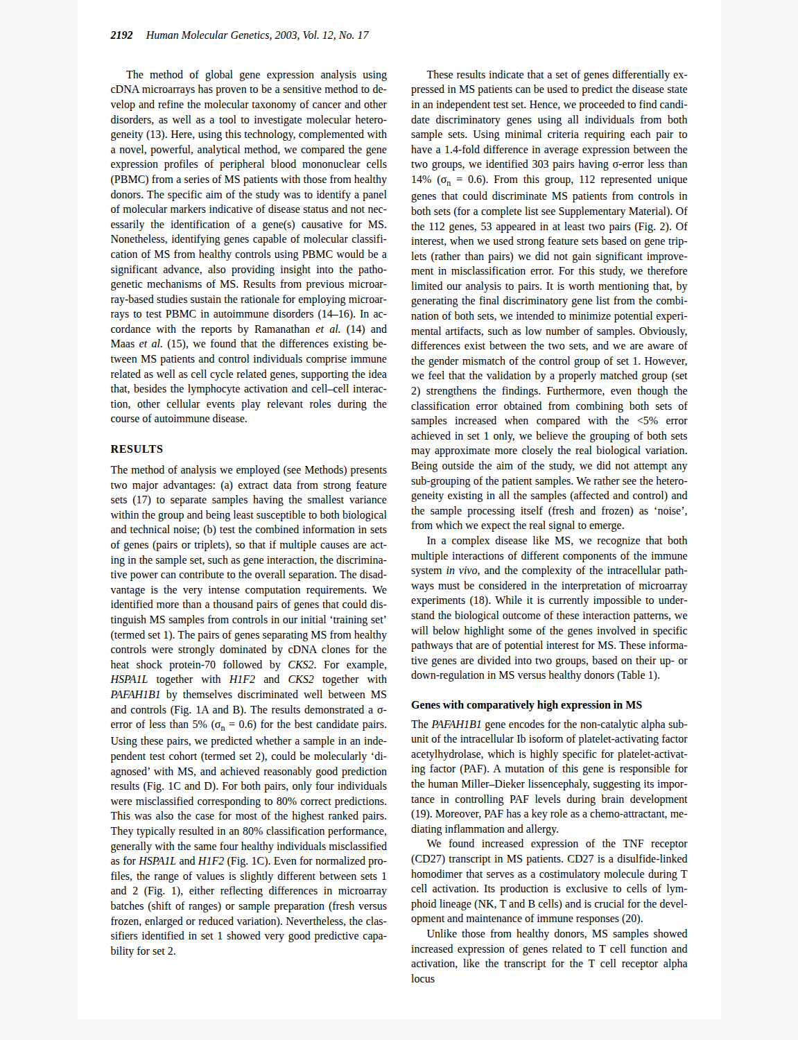2192 Human Molecular Genetics, 2003, Vol. 12, No. 17
The method of global gene expression analysis using cDNA microarrays has proven to be a sensitive method to develop and refine the molecular taxonomy of cancer and other disorders, as well as a tool to investigate molecular heterogeneity (13). Here, using this technology, complemented with a novel, powerful, analytical method, we compared the gene expression profiles of peripheral blood mononuclear cells (PBMC) from a series of MS patients with those from healthy donors. The specific aim of the study was to identify a panel of molecular markers indicative of disease status and not necessarily the identification of a gene(s) causative for MS. Nonetheless, identifying genes capable of molecular classification of MS from healthy controls using PBMC would be a significant advance, also providing insight into the pathogenetic mechanisms of MS. Results from previous microarray-based studies sustain the rationale for employing microarrays to test PBMC in autoimmune disorders (14–16). In accordance with the reports by Ramanathan et al. (14) and Maas et al. (15), we found that the differences existing between MS patients and control individuals comprise immune related as well as cell cycle related genes, supporting the idea that, besides the lymphocyte activation and cell–cell interaction, other cellular events play relevant roles during the course of autoimmune disease.
Results
The method of analysis we employed (see Methods) presents two major advantages: (a) extract data from strong feature sets (17) to separate samples having the smallest variance within the group and being least susceptible to both biological and technical noise; (b) test the combined information in sets of genes (pairs or triplets), so that if multiple causes are acting in the sample set, such as gene interaction, the discriminative power can contribute to the overall separation. The disadvantage is the very intense computation requirements. We identified more than a thousand pairs of genes that could distinguish MS samples from controls in our initial ‘training set’ (termed set 1). The pairs of genes separating MS from healthy controls were strongly dominated by cDNA clones for the heat shock protein-70 followed by CKS2. For example, HSPA1L together with H1F2 and CKS2 together with PAFAH1B1 by themselves discriminated well between MS and controls (Fig. 1A and B). The results demonstrated a σ-error of less than 5% (σn = 0.6) for the best candidate pairs. Using these pairs, we predicted whether a sample in an independent test cohort (termed set 2), could be molecularly ‘diagnosed’ with MS, and achieved reasonably good prediction results (Fig. 1C and D). For both pairs, only four individuals were misclassified corresponding to 80% correct predictions. This was also the case for most of the highest ranked pairs. They typically resulted in an 80% classification performance, generally with the same four healthy individuals misclassified as for HSPA1L and H1F2 (Fig. 1C). Even for normalized profiles, the range of values is slightly different between sets 1 and 2 (Fig. 1), either reflecting differences in microarray batches (shift of ranges) or sample preparation (fresh versus frozen, enlarged or reduced variation). Nevertheless, the classifiers identified in set 1 showed very good predictive capability for set 2.
These results indicate that a set of genes differentially expressed in MS patients can be used to predict the disease state in an independent test set. Hence, we proceeded to find candidate discriminatory genes using all individuals from both sample sets. Using minimal criteria requiring each pair to have a 1.4-fold difference in average expression between the two groups, we identified 303 pairs having σ-error less than 14% (σn = 0.6). From this group, 112 represented unique genes that could discriminate MS patients from controls in both sets (for a complete list see Supplementary Material). Of the 112 genes, 53 appeared in at least two pairs (Fig. 2). Of interest, when we used strong feature sets based on gene triplets (rather than pairs) we did not gain significant improvement in misclassification error. For this study, we therefore limited our analysis to pairs. It is worth mentioning that, by generating the final discriminatory gene list from the combination of both sets, we intended to minimize potential experimental artifacts, such as low number of samples. Obviously, differences exist between the two sets, and we are aware of the gender mismatch of the control group of set 1. However, we feel that the validation by a properly matched group (set 2) strengthens the findings. Furthermore, even though the classification error obtained from combining both sets of samples increased when compared with the <5% error achieved in set 1 only, we believe the grouping of both sets may approximate more closely the real biological variation. Being outside the aim of the study, we did not attempt any sub-grouping of the patient samples. We rather see the heterogeneity existing in all the samples (affected and control) and the sample processing itself (fresh and frozen) as ‘noise’, from which we expect the real signal to emerge.
In a complex disease like MS, we recognize that both multiple interactions of different components of the immune system in vivo, and the complexity of the intracellular pathways must be considered in the interpretation of microarray experiments (18). While it is currently impossible to understand the biological outcome of these interaction patterns, we will below highlight some of the genes involved in specific pathways that are of potential interest for MS. These informative genes are divided into two groups, based on their up- or down-regulation in MS versus healthy donors (Table 1).
Genes with comparatively high expression in MS
The PAFAH1B1 gene encodes for the non-catalytic alpha subunit of the intracellular Ib isoform of platelet-activating factor acetylhydrolase, which is highly specific for platelet-activating factor (PAF). A mutation of this gene is responsible for the human Miller–Dieker lissencephaly, suggesting its importance in controlling PAF levels during brain development (19). Moreover, PAF has a key role as a chemo-attractant, mediating inflammation and allergy.
We found increased expression of the TNF receptor (CD27) transcript in MS patients. CD27 is a disulfide-linked homodimer that serves as a costimulatory molecule during T cell activation. Its production is exclusive to cells of lymphoid lineage (NK, T and B cells) and is crucial for the development and maintenance of immune responses (20).
Unlike those from healthy donors, MS samples showed increased expression of genes related to T cell function and activation, like the transcript for the T cell receptor alpha locus